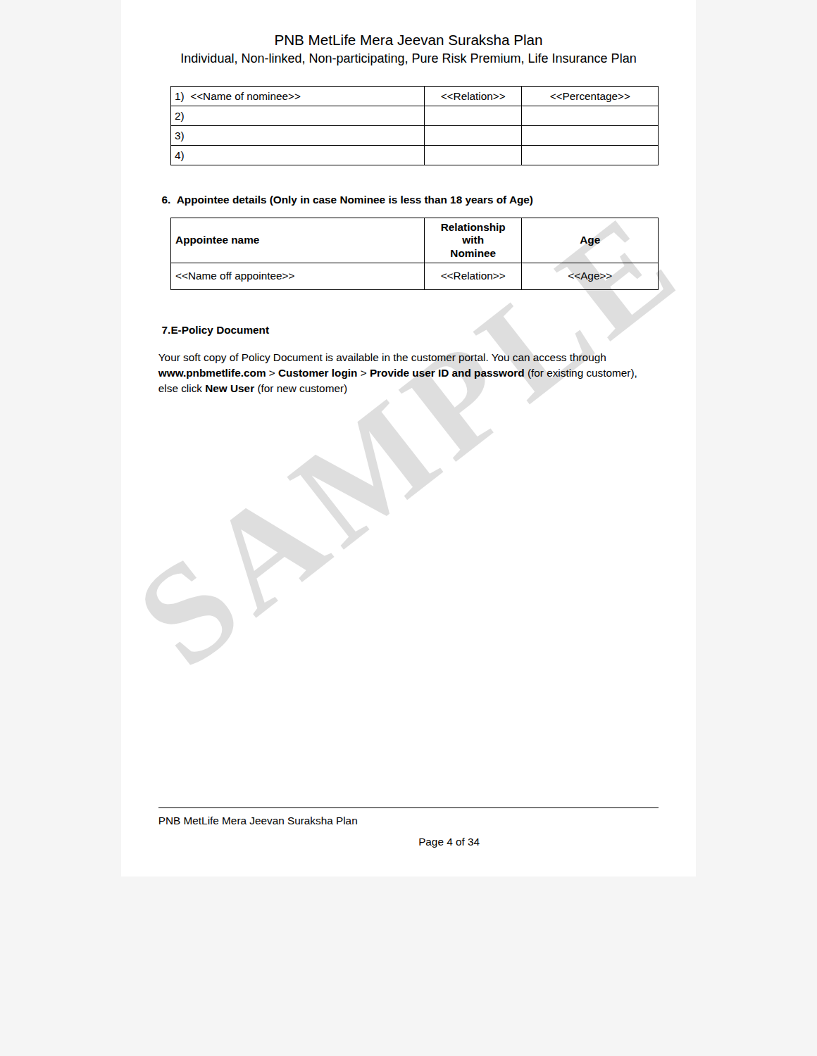SAMPLE
PNB MetLife Mera Jeevan Suraksha Plan
Individual, Non-linked, Non-participating, Pure Risk Premium, Life Insurance Plan
| 1) <<Name of nominee>> | <<Relation>> | <<Percentage>> |
| 2) | | |
| 3) | | |
| 4) | | |
6. Appointee details (Only in case Nominee is less than 18 years of Age)
| Appointee name | Relationship with Nominee | Age |
| --- | --- | --- |
| <<Name off appointee>> | <<Relation>> | <<Age>> |
7. E-Policy Document
Your soft copy of Policy Document is available in the customer portal. You can access through www.pnbmetlife.com > Customer login > Provide user ID and password (for existing customer), else click New User (for new customer)
PNB MetLife Mera Jeevan Suraksha Plan
Page 4 of 34